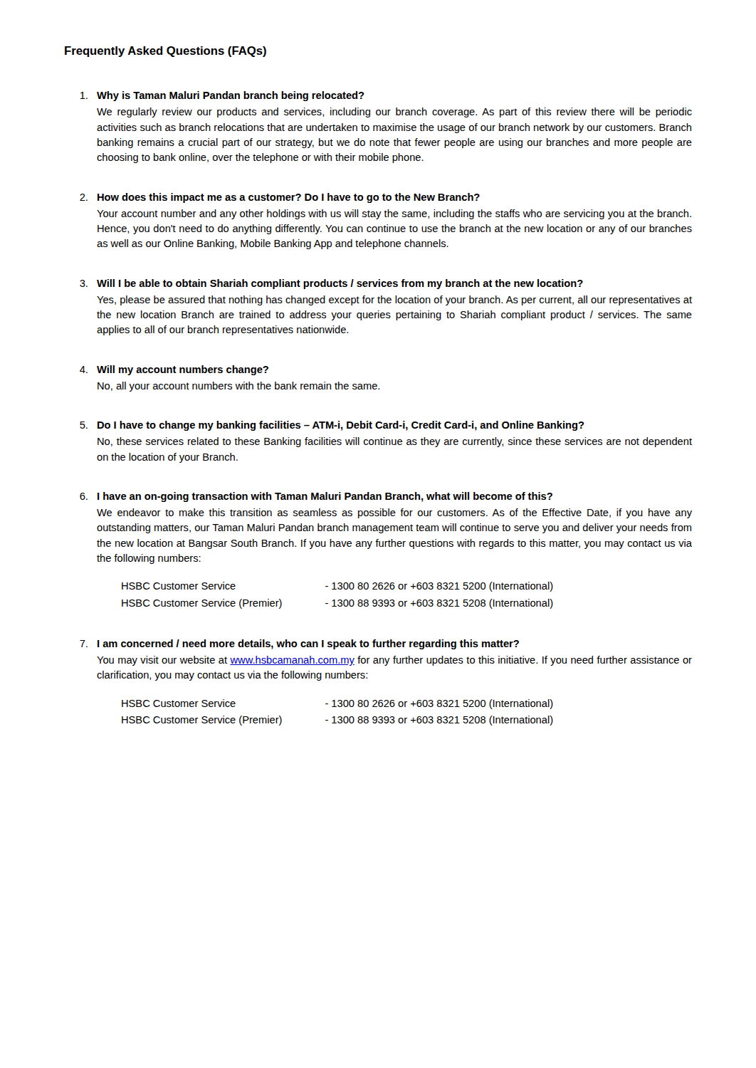Frequently Asked Questions (FAQs)
Why is Taman Maluri Pandan branch being relocated? We regularly review our products and services, including our branch coverage. As part of this review there will be periodic activities such as branch relocations that are undertaken to maximise the usage of our branch network by our customers. Branch banking remains a crucial part of our strategy, but we do note that fewer people are using our branches and more people are choosing to bank online, over the telephone or with their mobile phone.
How does this impact me as a customer? Do I have to go to the New Branch? Your account number and any other holdings with us will stay the same, including the staffs who are servicing you at the branch. Hence, you don't need to do anything differently. You can continue to use the branch at the new location or any of our branches as well as our Online Banking, Mobile Banking App and telephone channels.
Will I be able to obtain Shariah compliant products / services from my branch at the new location? Yes, please be assured that nothing has changed except for the location of your branch. As per current, all our representatives at the new location Branch are trained to address your queries pertaining to Shariah compliant product / services. The same applies to all of our branch representatives nationwide.
Will my account numbers change? No, all your account numbers with the bank remain the same.
Do I have to change my banking facilities – ATM-i, Debit Card-i, Credit Card-i, and Online Banking? No, these services related to these Banking facilities will continue as they are currently, since these services are not dependent on the location of your Branch.
I have an on-going transaction with Taman Maluri Pandan Branch, what will become of this? We endeavor to make this transition as seamless as possible for our customers. As of the Effective Date, if you have any outstanding matters, our Taman Maluri Pandan branch management team will continue to serve you and deliver your needs from the new location at Bangsar South Branch. If you have any further questions with regards to this matter, you may contact us via the following numbers:
| HSBC Customer Service | - 1300 80 2626 or +603 8321 5200 (International) |
| HSBC Customer Service (Premier) | - 1300 88 9393 or +603 8321 5208 (International) |
I am concerned / need more details, who can I speak to further regarding this matter? You may visit our website at www.hsbcamanah.com.my for any further updates to this initiative. If you need further assistance or clarification, you may contact us via the following numbers:
| HSBC Customer Service | - 1300 80 2626 or +603 8321 5200 (International) |
| HSBC Customer Service (Premier) | - 1300 88 9393 or +603 8321 5208 (International) |